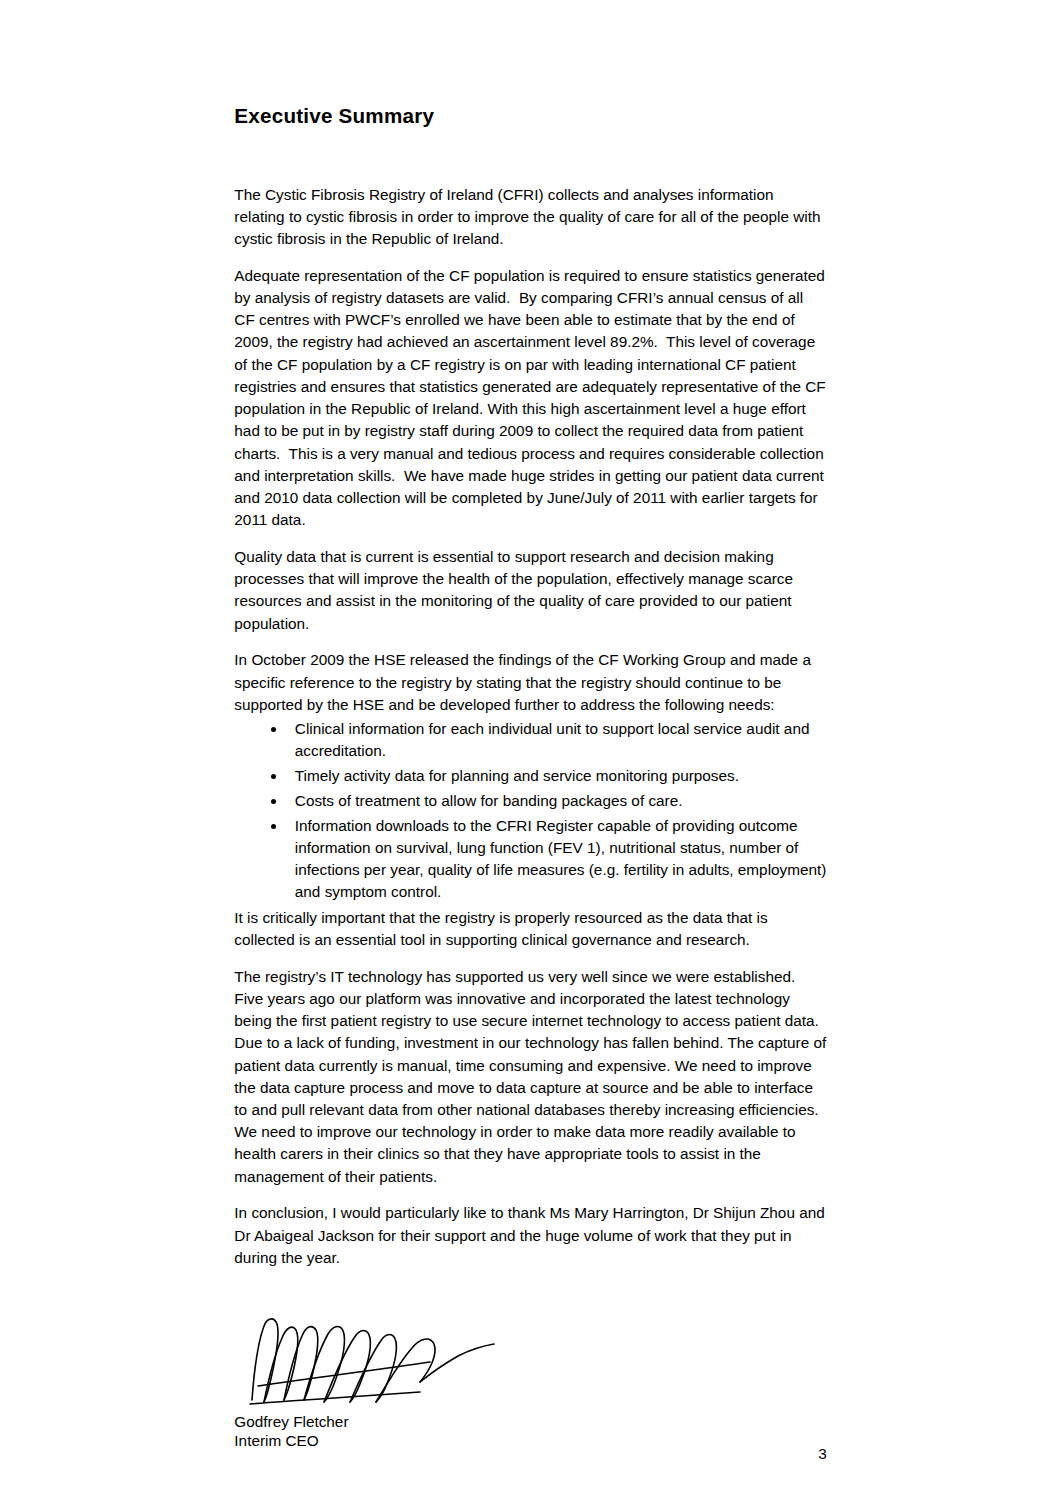Executive Summary
The Cystic Fibrosis Registry of Ireland (CFRI) collects and analyses information relating to cystic fibrosis in order to improve the quality of care for all of the people with cystic fibrosis in the Republic of Ireland.
Adequate representation of the CF population is required to ensure statistics generated by analysis of registry datasets are valid. By comparing CFRI’s annual census of all CF centres with PWCF’s enrolled we have been able to estimate that by the end of 2009, the registry had achieved an ascertainment level 89.2%. This level of coverage of the CF population by a CF registry is on par with leading international CF patient registries and ensures that statistics generated are adequately representative of the CF population in the Republic of Ireland. With this high ascertainment level a huge effort had to be put in by registry staff during 2009 to collect the required data from patient charts. This is a very manual and tedious process and requires considerable collection and interpretation skills. We have made huge strides in getting our patient data current and 2010 data collection will be completed by June/July of 2011 with earlier targets for 2011 data.
Quality data that is current is essential to support research and decision making processes that will improve the health of the population, effectively manage scarce resources and assist in the monitoring of the quality of care provided to our patient population.
In October 2009 the HSE released the findings of the CF Working Group and made a specific reference to the registry by stating that the registry should continue to be supported by the HSE and be developed further to address the following needs:
Clinical information for each individual unit to support local service audit and accreditation.
Timely activity data for planning and service monitoring purposes.
Costs of treatment to allow for banding packages of care.
Information downloads to the CFRI Register capable of providing outcome information on survival, lung function (FEV 1), nutritional status, number of infections per year, quality of life measures (e.g. fertility in adults, employment) and symptom control.
It is critically important that the registry is properly resourced as the data that is collected is an essential tool in supporting clinical governance and research.
The registry’s IT technology has supported us very well since we were established. Five years ago our platform was innovative and incorporated the latest technology being the first patient registry to use secure internet technology to access patient data. Due to a lack of funding, investment in our technology has fallen behind. The capture of patient data currently is manual, time consuming and expensive. We need to improve the data capture process and move to data capture at source and be able to interface to and pull relevant data from other national databases thereby increasing efficiencies. We need to improve our technology in order to make data more readily available to health carers in their clinics so that they have appropriate tools to assist in the management of their patients.
In conclusion, I would particularly like to thank Ms Mary Harrington, Dr Shijun Zhou and Dr Abaigeal Jackson for their support and the huge volume of work that they put in during the year.
Godfrey Fletcher
Interim CEO
3